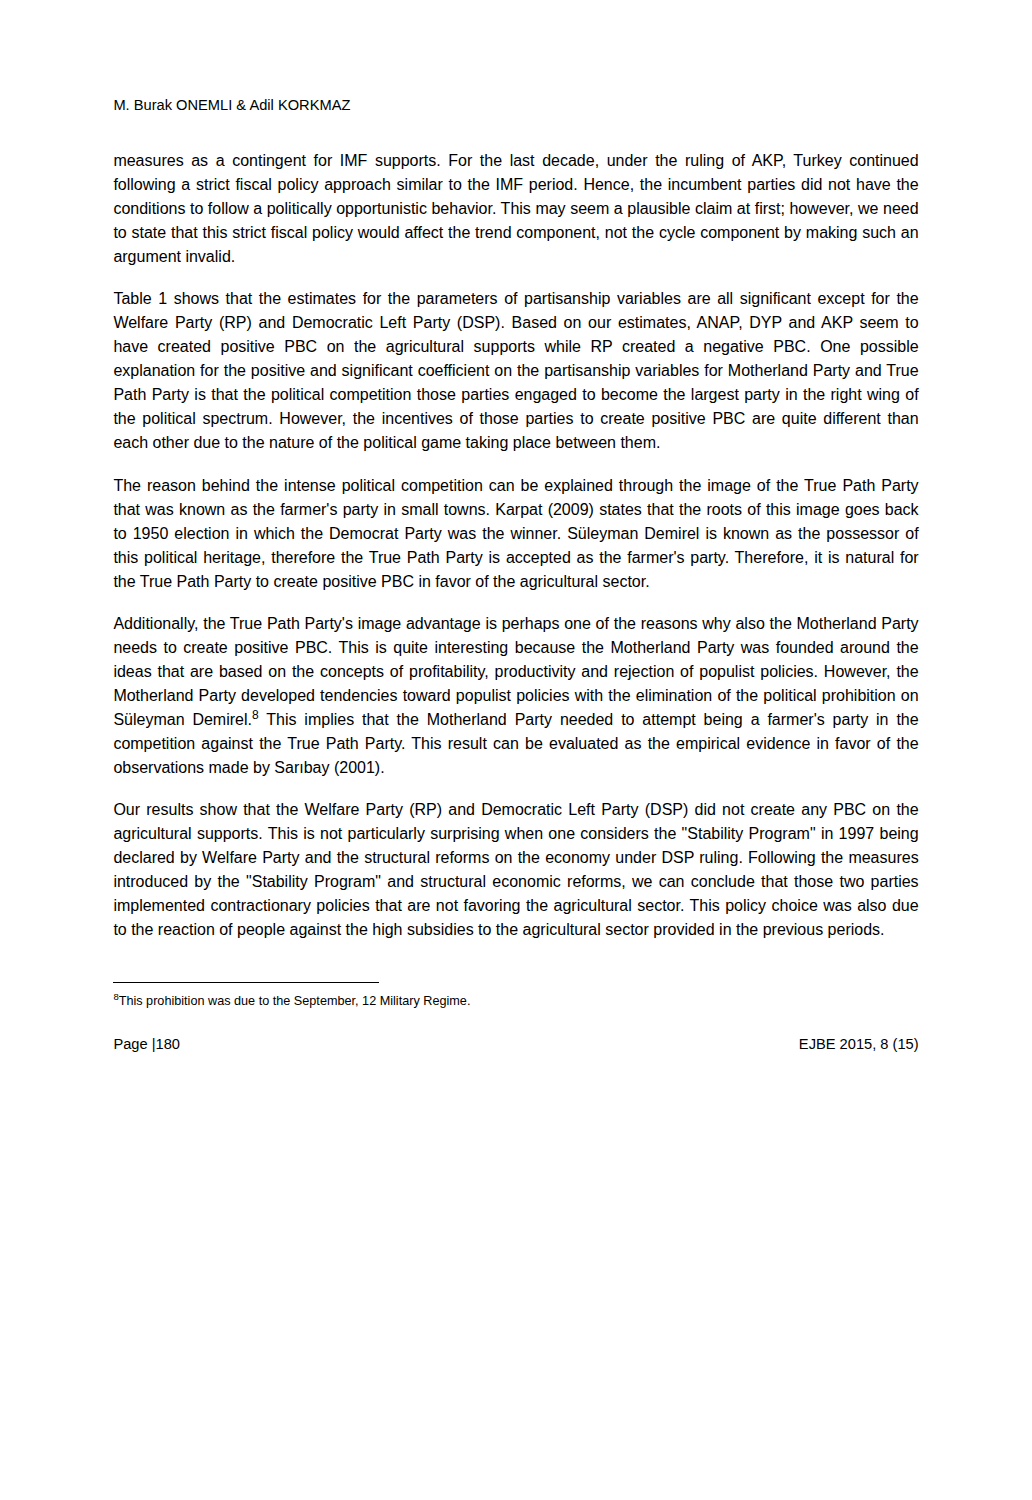M. Burak ONEMLI & Adil KORKMAZ
measures as a contingent for IMF supports. For the last decade, under the ruling of AKP, Turkey continued following a strict fiscal policy approach similar to the IMF period. Hence, the incumbent parties did not have the conditions to follow a politically opportunistic behavior. This may seem a plausible claim at first; however, we need to state that this strict fiscal policy would affect the trend component, not the cycle component by making such an argument invalid.
Table 1 shows that the estimates for the parameters of partisanship variables are all significant except for the Welfare Party (RP) and Democratic Left Party (DSP). Based on our estimates, ANAP, DYP and AKP seem to have created positive PBC on the agricultural supports while RP created a negative PBC. One possible explanation for the positive and significant coefficient on the partisanship variables for Motherland Party and True Path Party is that the political competition those parties engaged to become the largest party in the right wing of the political spectrum. However, the incentives of those parties to create positive PBC are quite different than each other due to the nature of the political game taking place between them.
The reason behind the intense political competition can be explained through the image of the True Path Party that was known as the farmer's party in small towns. Karpat (2009) states that the roots of this image goes back to 1950 election in which the Democrat Party was the winner. Süleyman Demirel is known as the possessor of this political heritage, therefore the True Path Party is accepted as the farmer's party. Therefore, it is natural for the True Path Party to create positive PBC in favor of the agricultural sector.
Additionally, the True Path Party's image advantage is perhaps one of the reasons why also the Motherland Party needs to create positive PBC. This is quite interesting because the Motherland Party was founded around the ideas that are based on the concepts of profitability, productivity and rejection of populist policies. However, the Motherland Party developed tendencies toward populist policies with the elimination of the political prohibition on Süleyman Demirel.8 This implies that the Motherland Party needed to attempt being a farmer's party in the competition against the True Path Party. This result can be evaluated as the empirical evidence in favor of the observations made by Sarıbay (2001).
Our results show that the Welfare Party (RP) and Democratic Left Party (DSP) did not create any PBC on the agricultural supports. This is not particularly surprising when one considers the "Stability Program" in 1997 being declared by Welfare Party and the structural reforms on the economy under DSP ruling. Following the measures introduced by the "Stability Program" and structural economic reforms, we can conclude that those two parties implemented contractionary policies that are not favoring the agricultural sector. This policy choice was also due to the reaction of people against the high subsidies to the agricultural sector provided in the previous periods.
8This prohibition was due to the September, 12 Military Regime.
Page |180 EJBE 2015, 8 (15)